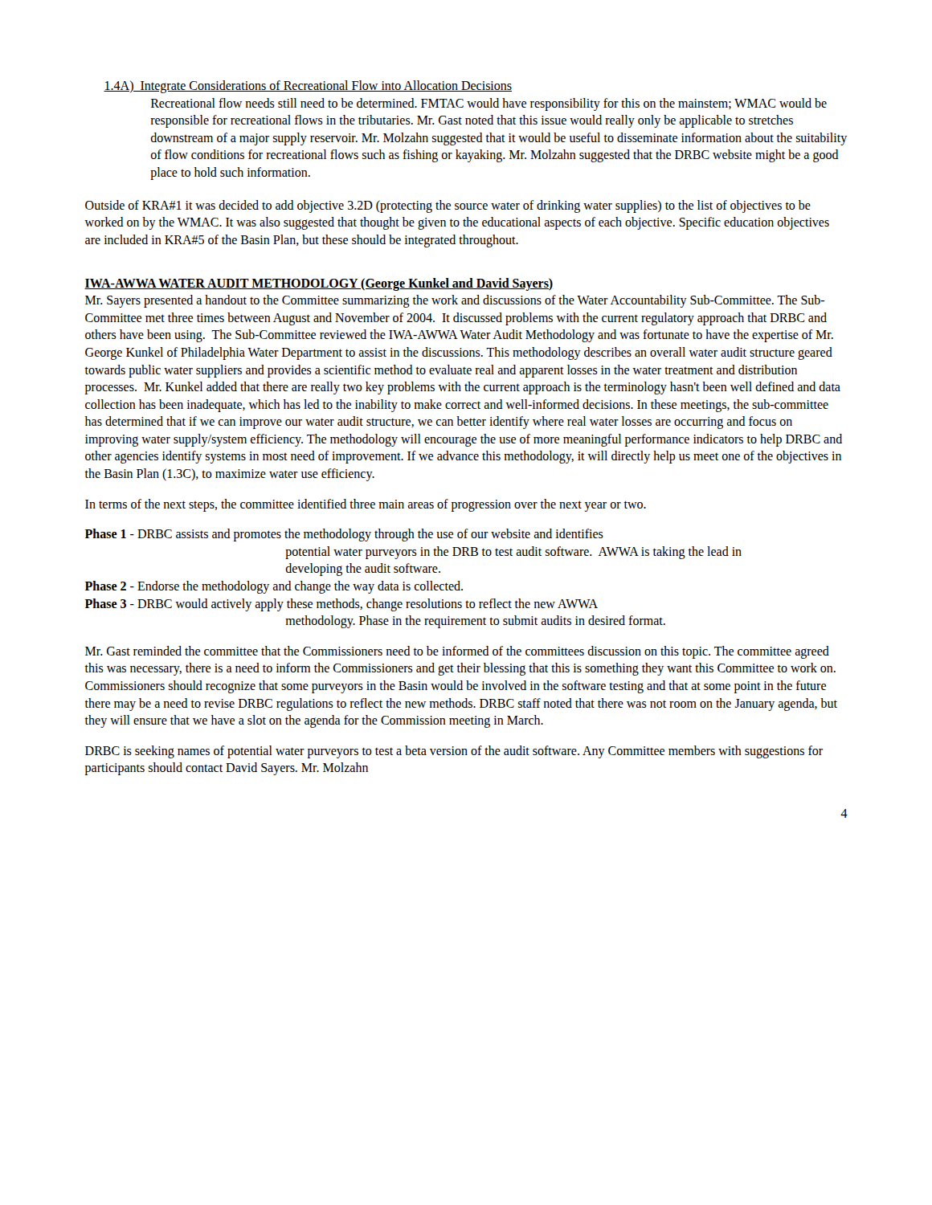1.4A) Integrate Considerations of Recreational Flow into Allocation Decisions
Recreational flow needs still need to be determined. FMTAC would have responsibility for this on the mainstem; WMAC would be responsible for recreational flows in the tributaries. Mr. Gast noted that this issue would really only be applicable to stretches downstream of a major supply reservoir. Mr. Molzahn suggested that it would be useful to disseminate information about the suitability of flow conditions for recreational flows such as fishing or kayaking. Mr. Molzahn suggested that the DRBC website might be a good place to hold such information.
Outside of KRA#1 it was decided to add objective 3.2D (protecting the source water of drinking water supplies) to the list of objectives to be worked on by the WMAC. It was also suggested that thought be given to the educational aspects of each objective. Specific education objectives are included in KRA#5 of the Basin Plan, but these should be integrated throughout.
IWA-AWWA WATER AUDIT METHODOLOGY (George Kunkel and David Sayers)
Mr. Sayers presented a handout to the Committee summarizing the work and discussions of the Water Accountability Sub-Committee. The Sub-Committee met three times between August and November of 2004. It discussed problems with the current regulatory approach that DRBC and others have been using. The Sub-Committee reviewed the IWA-AWWA Water Audit Methodology and was fortunate to have the expertise of Mr. George Kunkel of Philadelphia Water Department to assist in the discussions. This methodology describes an overall water audit structure geared towards public water suppliers and provides a scientific method to evaluate real and apparent losses in the water treatment and distribution processes. Mr. Kunkel added that there are really two key problems with the current approach is the terminology hasn't been well defined and data collection has been inadequate, which has led to the inability to make correct and well-informed decisions. In these meetings, the sub-committee has determined that if we can improve our water audit structure, we can better identify where real water losses are occurring and focus on improving water supply/system efficiency. The methodology will encourage the use of more meaningful performance indicators to help DRBC and other agencies identify systems in most need of improvement. If we advance this methodology, it will directly help us meet one of the objectives in the Basin Plan (1.3C), to maximize water use efficiency.
In terms of the next steps, the committee identified three main areas of progression over the next year or two.
Phase 1 - DRBC assists and promotes the methodology through the use of our website and identifies potential water purveyors in the DRB to test audit software. AWWA is taking the lead in developing the audit software.
Phase 2 - Endorse the methodology and change the way data is collected.
Phase 3 - DRBC would actively apply these methods, change resolutions to reflect the new AWWA methodology. Phase in the requirement to submit audits in desired format.
Mr. Gast reminded the committee that the Commissioners need to be informed of the committees discussion on this topic. The committee agreed this was necessary, there is a need to inform the Commissioners and get their blessing that this is something they want this Committee to work on. Commissioners should recognize that some purveyors in the Basin would be involved in the software testing and that at some point in the future there may be a need to revise DRBC regulations to reflect the new methods. DRBC staff noted that there was not room on the January agenda, but they will ensure that we have a slot on the agenda for the Commission meeting in March.
DRBC is seeking names of potential water purveyors to test a beta version of the audit software. Any Committee members with suggestions for participants should contact David Sayers. Mr. Molzahn
4